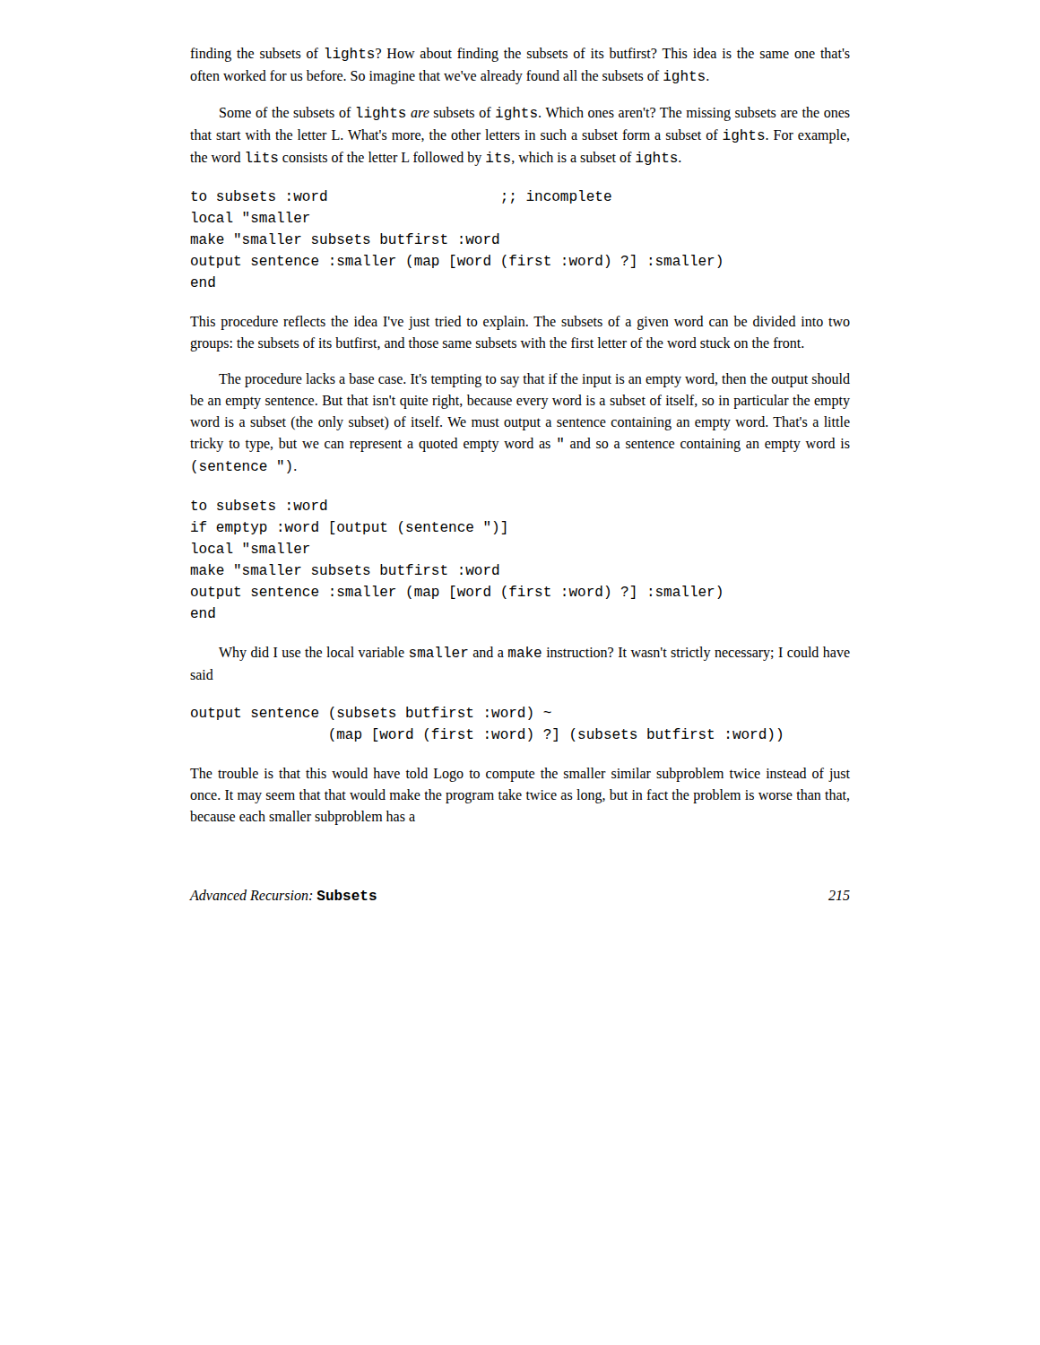finding the subsets of lights? How about finding the subsets of its butfirst? This idea is the same one that's often worked for us before. So imagine that we've already found all the subsets of ights.
Some of the subsets of lights are subsets of ights. Which ones aren't? The missing subsets are the ones that start with the letter L. What's more, the other letters in such a subset form a subset of ights. For example, the word lits consists of the letter L followed by its, which is a subset of ights.
to subsets :word                    ;; incomplete
local "smaller
make "smaller subsets butfirst :word
output sentence :smaller (map [word (first :word) ?] :smaller)
end
This procedure reflects the idea I've just tried to explain. The subsets of a given word can be divided into two groups: the subsets of its butfirst, and those same subsets with the first letter of the word stuck on the front.
The procedure lacks a base case. It's tempting to say that if the input is an empty word, then the output should be an empty sentence. But that isn't quite right, because every word is a subset of itself, so in particular the empty word is a subset (the only subset) of itself. We must output a sentence containing an empty word. That's a little tricky to type, but we can represent a quoted empty word as " and so a sentence containing an empty word is (sentence ").
to subsets :word
if emptyp :word [output (sentence ")]
local "smaller
make "smaller subsets butfirst :word
output sentence :smaller (map [word (first :word) ?] :smaller)
end
Why did I use the local variable smaller and a make instruction? It wasn't strictly necessary; I could have said
output sentence (subsets butfirst :word) ~
                (map [word (first :word) ?] (subsets butfirst :word))
The trouble is that this would have told Logo to compute the smaller similar subproblem twice instead of just once. It may seem that that would make the program take twice as long, but in fact the problem is worse than that, because each smaller subproblem has a
Advanced Recursion: Subsets 215